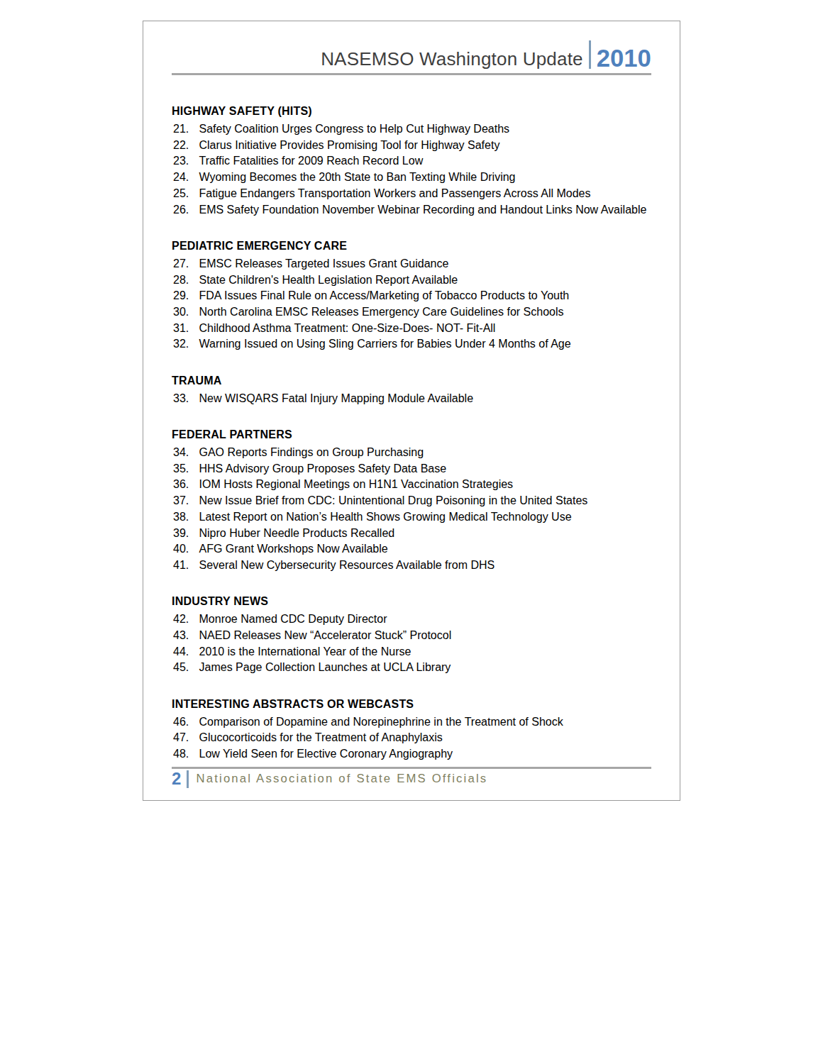NASEMSO Washington Update
2010
HIGHWAY SAFETY (HITS)
21. Safety Coalition Urges Congress to Help Cut Highway Deaths
22. Clarus Initiative Provides Promising Tool for Highway Safety
23. Traffic Fatalities for 2009 Reach Record Low
24. Wyoming Becomes the 20th State to Ban Texting While Driving
25. Fatigue Endangers Transportation Workers and Passengers Across All Modes
26. EMS Safety Foundation November Webinar Recording and Handout Links Now Available
PEDIATRIC EMERGENCY CARE
27. EMSC Releases Targeted Issues Grant Guidance
28. State Children's Health Legislation Report Available
29. FDA Issues Final Rule on Access/Marketing of Tobacco Products to Youth
30. North Carolina EMSC Releases Emergency Care Guidelines for Schools
31. Childhood Asthma Treatment: One-Size-Does- NOT- Fit-All
32. Warning Issued on Using Sling Carriers for Babies Under 4 Months of Age
TRAUMA
33. New WISQARS Fatal Injury Mapping Module Available
FEDERAL PARTNERS
34. GAO Reports Findings on Group Purchasing
35. HHS Advisory Group Proposes Safety Data Base
36. IOM Hosts Regional Meetings on H1N1 Vaccination Strategies
37. New Issue Brief from CDC: Unintentional Drug Poisoning in the United States
38. Latest Report on Nation’s Health Shows Growing Medical Technology Use
39. Nipro Huber Needle Products Recalled
40. AFG Grant Workshops Now Available
41. Several New Cybersecurity Resources Available from DHS
INDUSTRY NEWS
42. Monroe Named CDC Deputy Director
43. NAED Releases New “Accelerator Stuck” Protocol
44. 2010 is the International Year of the Nurse
45. James Page Collection Launches at UCLA Library
INTERESTING ABSTRACTS OR WEBCASTS
46. Comparison of Dopamine and Norepinephrine in the Treatment of Shock
47. Glucocorticoids for the Treatment of Anaphylaxis
48. Low Yield Seen for Elective Coronary Angiography
2
National Association of State EMS Officials